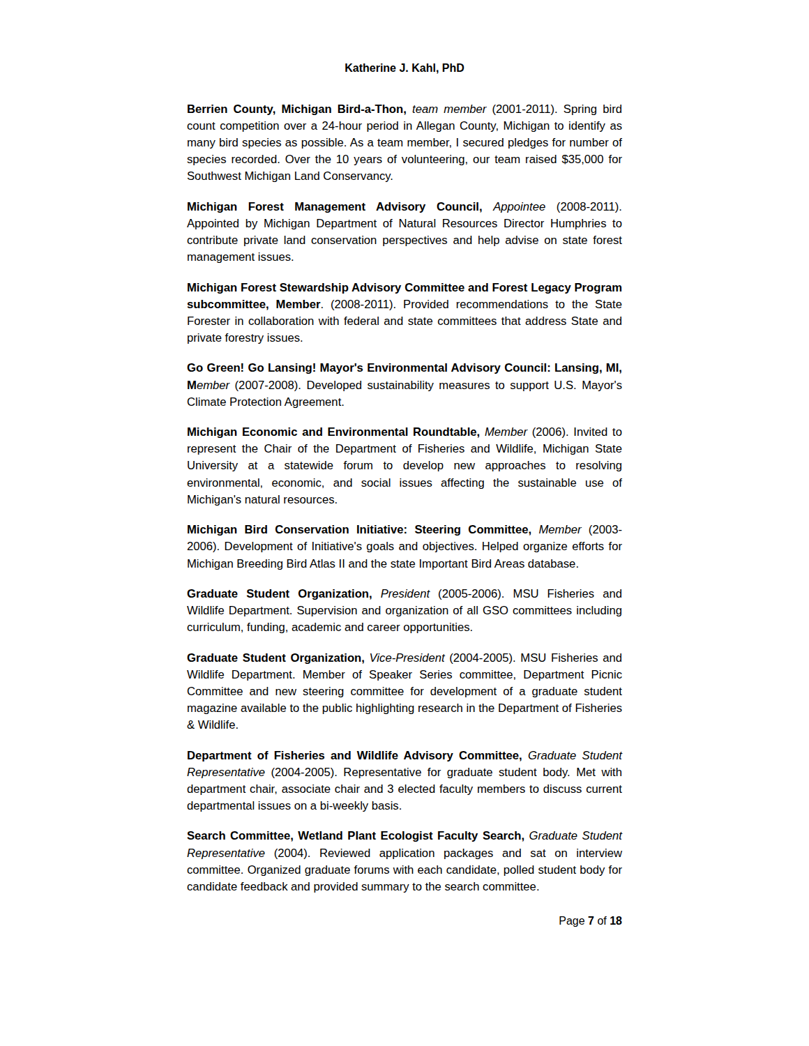Katherine J. Kahl, PhD
Berrien County, Michigan Bird-a-Thon, team member (2001-2011). Spring bird count competition over a 24-hour period in Allegan County, Michigan to identify as many bird species as possible. As a team member, I secured pledges for number of species recorded. Over the 10 years of volunteering, our team raised $35,000 for Southwest Michigan Land Conservancy.
Michigan Forest Management Advisory Council, Appointee (2008-2011). Appointed by Michigan Department of Natural Resources Director Humphries to contribute private land conservation perspectives and help advise on state forest management issues.
Michigan Forest Stewardship Advisory Committee and Forest Legacy Program subcommittee, Member. (2008-2011). Provided recommendations to the State Forester in collaboration with federal and state committees that address State and private forestry issues.
Go Green! Go Lansing! Mayor's Environmental Advisory Council: Lansing, MI, M ember (2007-2008). Developed sustainability measures to support U.S. Mayor's Climate Protection Agreement.
Michigan Economic and Environmental Roundtable, Member (2006). Invited to represent the Chair of the Department of Fisheries and Wildlife, Michigan State University at a statewide forum to develop new approaches to resolving environmental, economic, and social issues affecting the sustainable use of Michigan's natural resources.
Michigan Bird Conservation Initiative: Steering Committee, Member (2003-2006). Development of Initiative's goals and objectives. Helped organize efforts for Michigan Breeding Bird Atlas II and the state Important Bird Areas database.
Graduate Student Organization, President (2005-2006). MSU Fisheries and Wildlife Department. Supervision and organization of all GSO committees including curriculum, funding, academic and career opportunities.
Graduate Student Organization, Vice-President (2004-2005). MSU Fisheries and Wildlife Department. Member of Speaker Series committee, Department Picnic Committee and new steering committee for development of a graduate student magazine available to the public highlighting research in the Department of Fisheries & Wildlife.
Department of Fisheries and Wildlife Advisory Committee, Graduate Student Representative (2004-2005). Representative for graduate student body. Met with department chair, associate chair and 3 elected faculty members to discuss current departmental issues on a bi-weekly basis.
Search Committee, Wetland Plant Ecologist Faculty Search, Graduate Student Representative (2004). Reviewed application packages and sat on interview committee. Organized graduate forums with each candidate, polled student body for candidate feedback and provided summary to the search committee.
Page 7 of 18